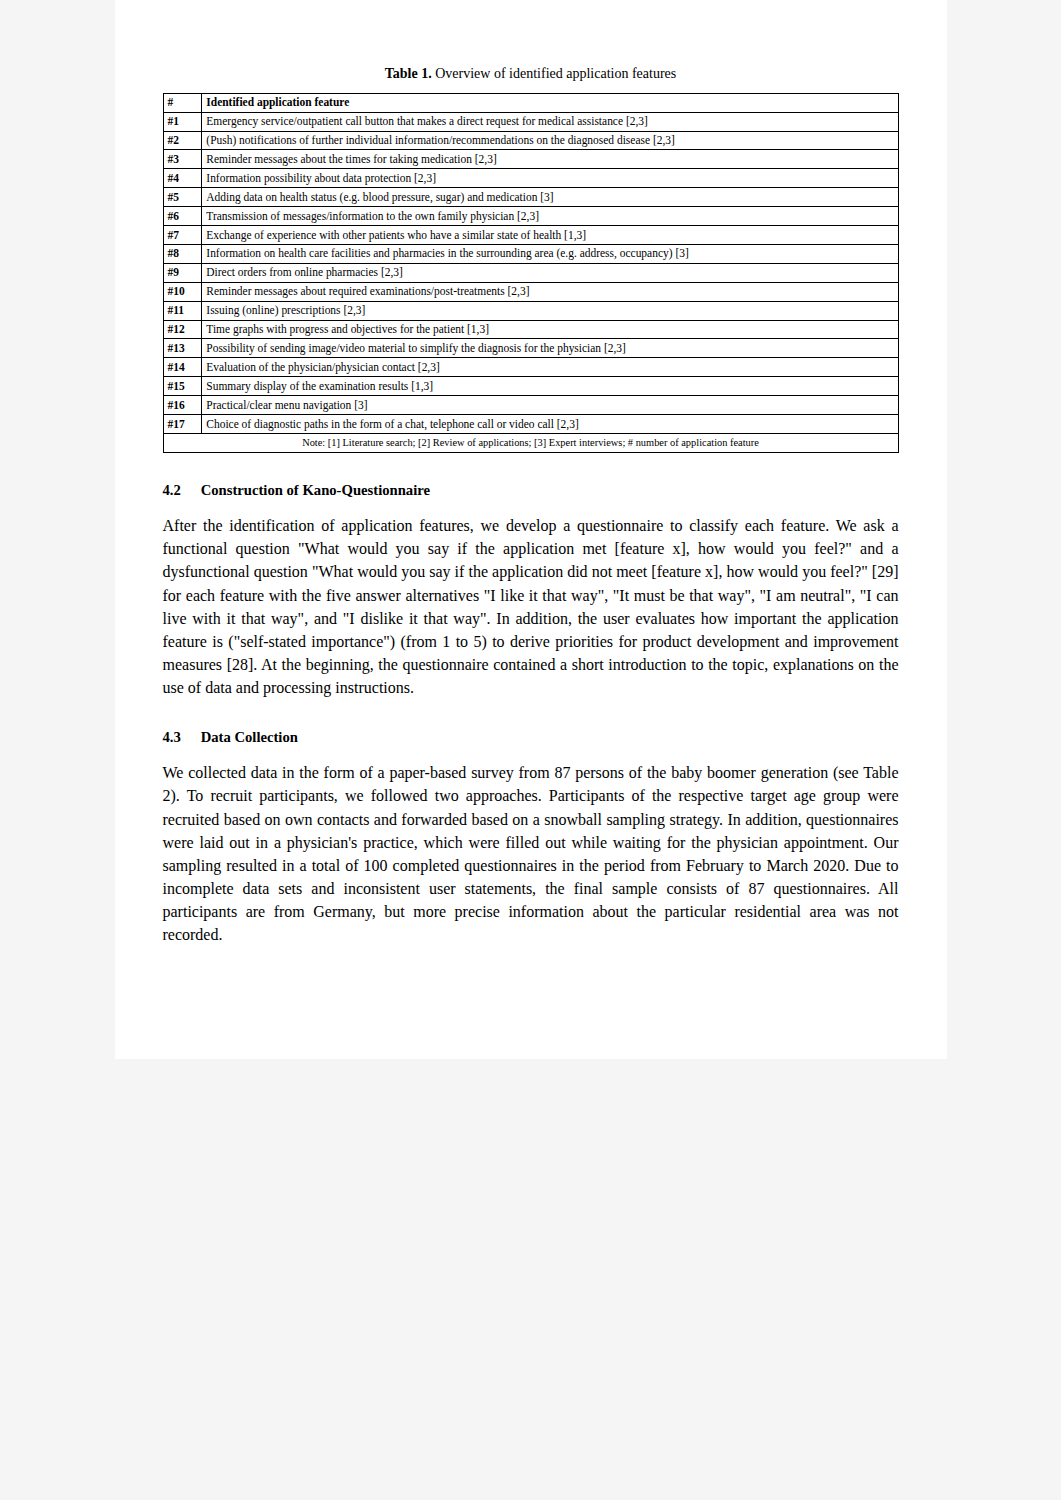Table 1. Overview of identified application features
| # | Identified application feature |
| --- | --- |
| #1 | Emergency service/outpatient call button that makes a direct request for medical assistance [2,3] |
| #2 | (Push) notifications of further individual information/recommendations on the diagnosed disease [2,3] |
| #3 | Reminder messages about the times for taking medication [2,3] |
| #4 | Information possibility about data protection [2,3] |
| #5 | Adding data on health status (e.g. blood pressure, sugar) and medication [3] |
| #6 | Transmission of messages/information to the own family physician [2,3] |
| #7 | Exchange of experience with other patients who have a similar state of health [1,3] |
| #8 | Information on health care facilities and pharmacies in the surrounding area (e.g. address, occupancy) [3] |
| #9 | Direct orders from online pharmacies [2,3] |
| #10 | Reminder messages about required examinations/post-treatments [2,3] |
| #11 | Issuing (online) prescriptions [2,3] |
| #12 | Time graphs with progress and objectives for the patient [1,3] |
| #13 | Possibility of sending image/video material to simplify the diagnosis for the physician [2,3] |
| #14 | Evaluation of the physician/physician contact [2,3] |
| #15 | Summary display of the examination results [1,3] |
| #16 | Practical/clear menu navigation [3] |
| #17 | Choice of diagnostic paths in the form of a chat, telephone call or video call [2,3] |
| Note: [1] Literature search; [2] Review of applications; [3] Expert interviews; # number of application feature |
4.2 Construction of Kano-Questionnaire
After the identification of application features, we develop a questionnaire to classify each feature. We ask a functional question "What would you say if the application met [feature x], how would you feel?" and a dysfunctional question "What would you say if the application did not meet [feature x], how would you feel?" [29] for each feature with the five answer alternatives "I like it that way", "It must be that way", "I am neutral", "I can live with it that way", and "I dislike it that way". In addition, the user evaluates how important the application feature is ("self-stated importance") (from 1 to 5) to derive priorities for product development and improvement measures [28]. At the beginning, the questionnaire contained a short introduction to the topic, explanations on the use of data and processing instructions.
4.3 Data Collection
We collected data in the form of a paper-based survey from 87 persons of the baby boomer generation (see Table 2). To recruit participants, we followed two approaches. Participants of the respective target age group were recruited based on own contacts and forwarded based on a snowball sampling strategy. In addition, questionnaires were laid out in a physician's practice, which were filled out while waiting for the physician appointment. Our sampling resulted in a total of 100 completed questionnaires in the period from February to March 2020. Due to incomplete data sets and inconsistent user statements, the final sample consists of 87 questionnaires. All participants are from Germany, but more precise information about the particular residential area was not recorded.